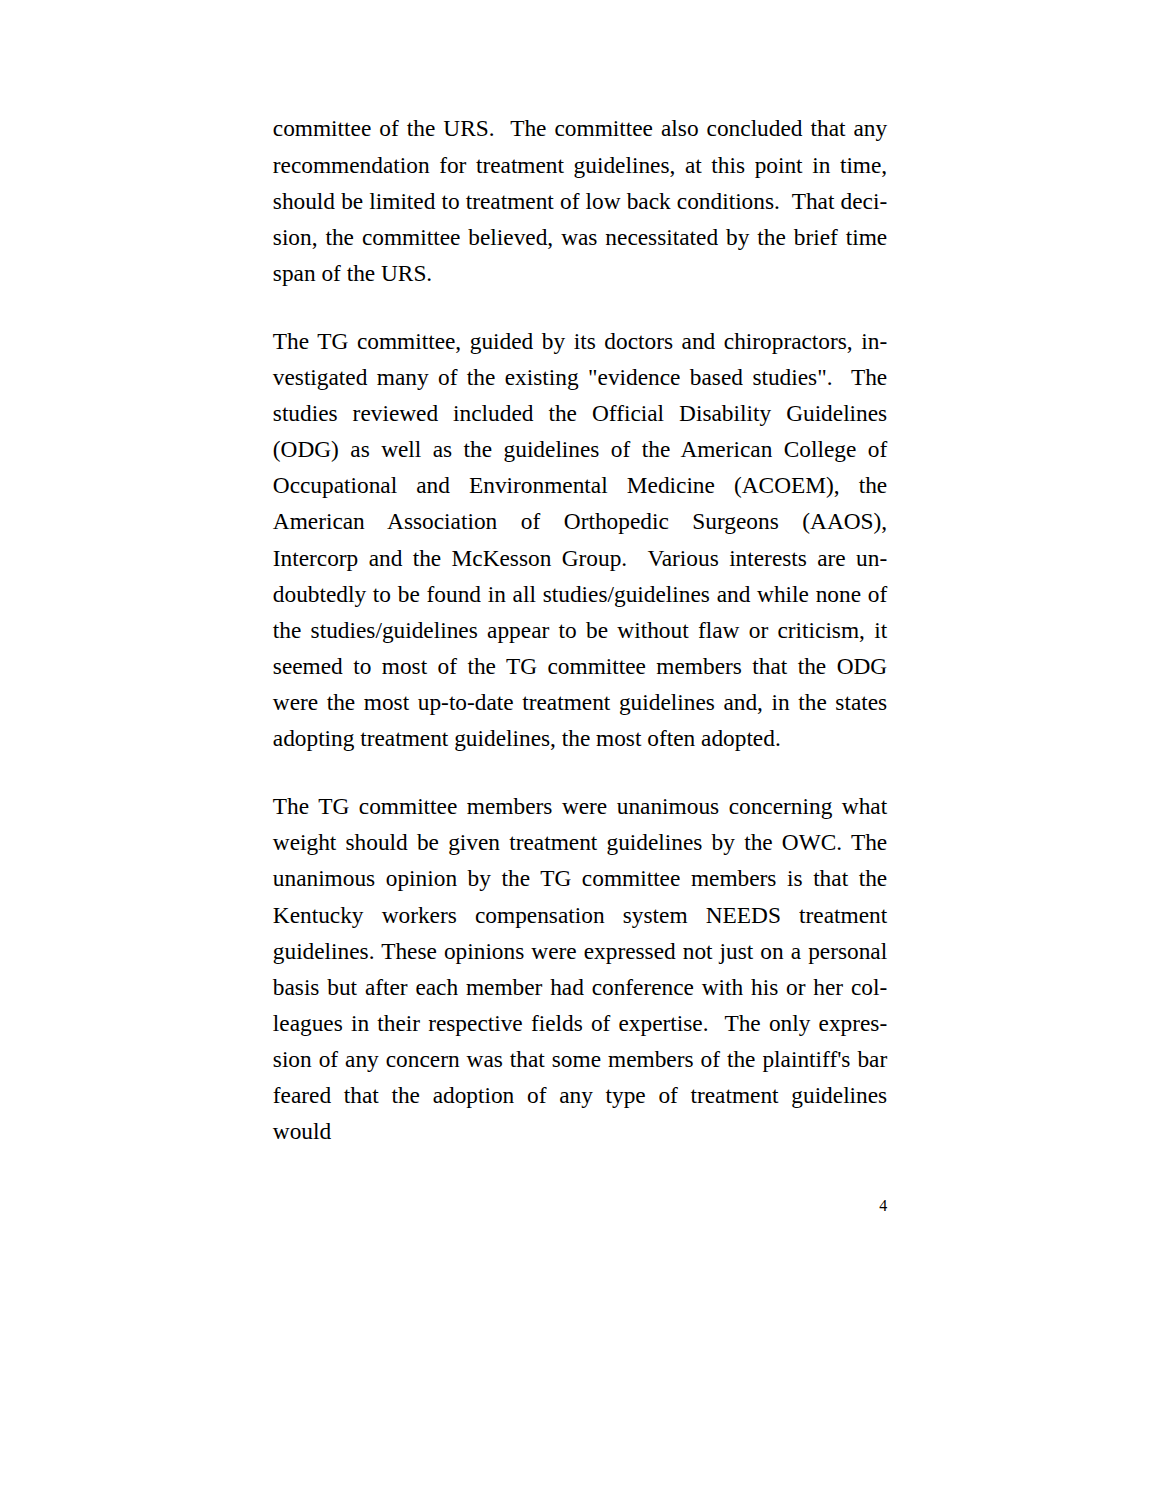committee of the URS. The committee also concluded that any recommendation for treatment guidelines, at this point in time, should be limited to treatment of low back conditions. That decision, the committee believed, was necessitated by the brief time span of the URS.
The TG committee, guided by its doctors and chiropractors, investigated many of the existing "evidence based studies". The studies reviewed included the Official Disability Guidelines (ODG) as well as the guidelines of the American College of Occupational and Environmental Medicine (ACOEM), the American Association of Orthopedic Surgeons (AAOS), Intercorp and the McKesson Group. Various interests are undoubtedly to be found in all studies/guidelines and while none of the studies/guidelines appear to be without flaw or criticism, it seemed to most of the TG committee members that the ODG were the most up-to-date treatment guidelines and, in the states adopting treatment guidelines, the most often adopted.
The TG committee members were unanimous concerning what weight should be given treatment guidelines by the OWC. The unanimous opinion by the TG committee members is that the Kentucky workers compensation system NEEDS treatment guidelines. These opinions were expressed not just on a personal basis but after each member had conference with his or her colleagues in their respective fields of expertise. The only expression of any concern was that some members of the plaintiff's bar feared that the adoption of any type of treatment guidelines would
4